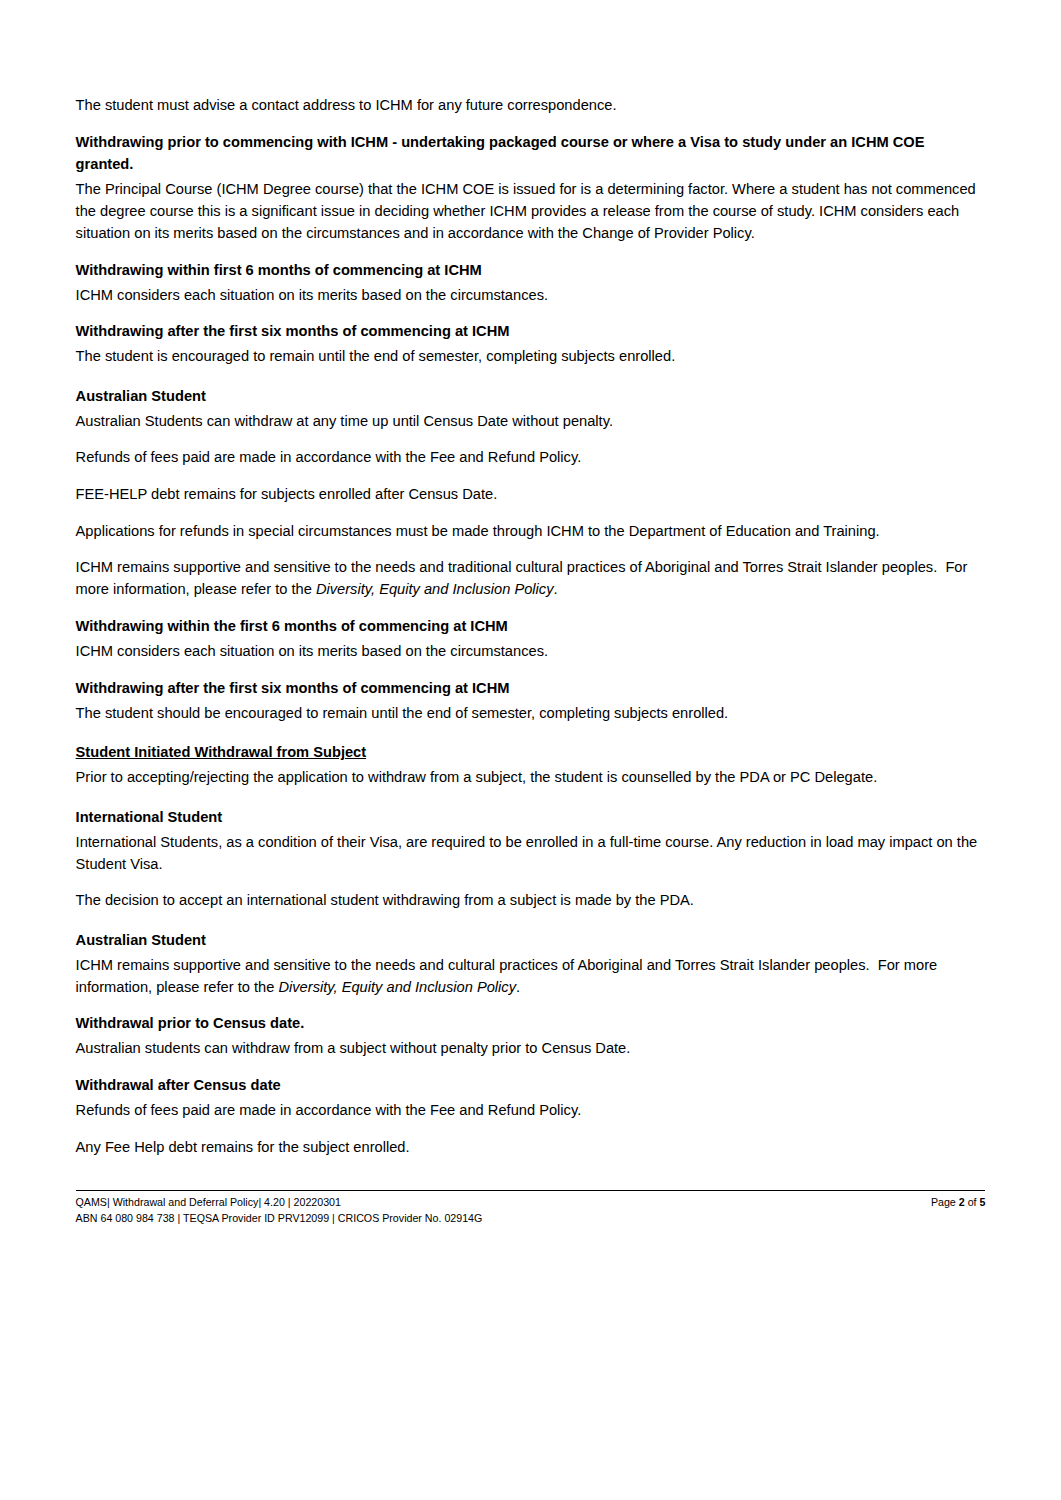The student must advise a contact address to ICHM for any future correspondence.
Withdrawing prior to commencing with ICHM - undertaking packaged course or where a Visa to study under an ICHM COE granted.
The Principal Course (ICHM Degree course) that the ICHM COE is issued for is a determining factor. Where a student has not commenced the degree course this is a significant issue in deciding whether ICHM provides a release from the course of study. ICHM considers each situation on its merits based on the circumstances and in accordance with the Change of Provider Policy.
Withdrawing within first 6 months of commencing at ICHM
ICHM considers each situation on its merits based on the circumstances.
Withdrawing after the first six months of commencing at ICHM
The student is encouraged to remain until the end of semester, completing subjects enrolled.
Australian Student
Australian Students can withdraw at any time up until Census Date without penalty.
Refunds of fees paid are made in accordance with the Fee and Refund Policy.
FEE-HELP debt remains for subjects enrolled after Census Date.
Applications for refunds in special circumstances must be made through ICHM to the Department of Education and Training.
ICHM remains supportive and sensitive to the needs and traditional cultural practices of Aboriginal and Torres Strait Islander peoples. For more information, please refer to the Diversity, Equity and Inclusion Policy.
Withdrawing within the first 6 months of commencing at ICHM
ICHM considers each situation on its merits based on the circumstances.
Withdrawing after the first six months of commencing at ICHM
The student should be encouraged to remain until the end of semester, completing subjects enrolled.
Student Initiated Withdrawal from Subject
Prior to accepting/rejecting the application to withdraw from a subject, the student is counselled by the PDA or PC Delegate.
International Student
International Students, as a condition of their Visa, are required to be enrolled in a full-time course. Any reduction in load may impact on the Student Visa.
The decision to accept an international student withdrawing from a subject is made by the PDA.
Australian Student
ICHM remains supportive and sensitive to the needs and cultural practices of Aboriginal and Torres Strait Islander peoples. For more information, please refer to the Diversity, Equity and Inclusion Policy.
Withdrawal prior to Census date.
Australian students can withdraw from a subject without penalty prior to Census Date.
Withdrawal after Census date
Refunds of fees paid are made in accordance with the Fee and Refund Policy.
Any Fee Help debt remains for the subject enrolled.
QAMS| Withdrawal and Deferral Policy| 4.20 | 20220301
ABN 64 080 984 738 | TEQSA Provider ID PRV12099 | CRICOS Provider No. 02914G
Page 2 of 5